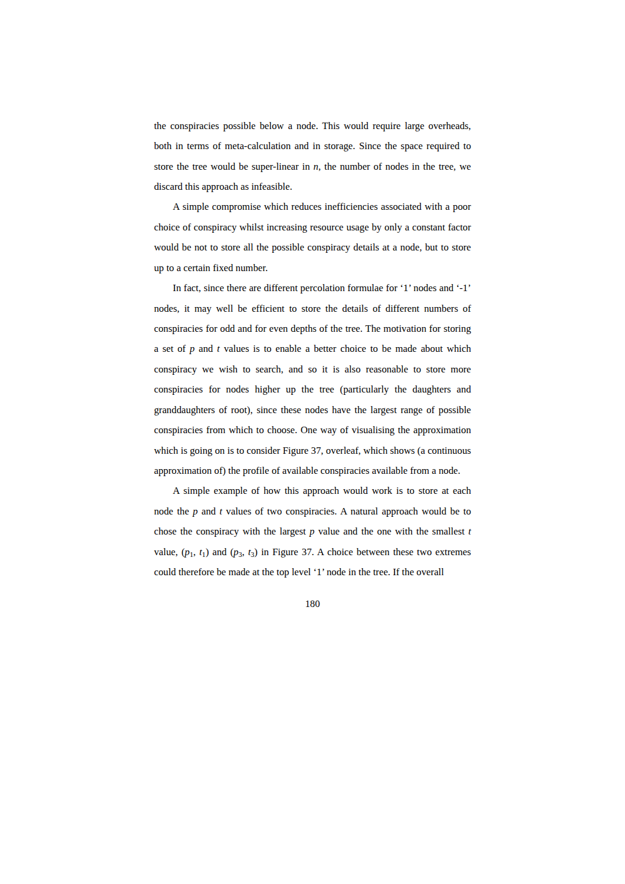the conspiracies possible below a node. This would require large overheads, both in terms of meta-calculation and in storage. Since the space required to store the tree would be super-linear in n, the number of nodes in the tree, we discard this approach as infeasible.
A simple compromise which reduces inefficiencies associated with a poor choice of conspiracy whilst increasing resource usage by only a constant factor would be not to store all the possible conspiracy details at a node, but to store up to a certain fixed number.
In fact, since there are different percolation formulae for ‘1’ nodes and ‘-1’ nodes, it may well be efficient to store the details of different numbers of conspiracies for odd and for even depths of the tree. The motivation for storing a set of p and t values is to enable a better choice to be made about which conspiracy we wish to search, and so it is also reasonable to store more conspiracies for nodes higher up the tree (particularly the daughters and granddaughters of root), since these nodes have the largest range of possible conspiracies from which to choose. One way of visualising the approximation which is going on is to consider Figure 37, overleaf, which shows (a continuous approximation of) the profile of available conspiracies available from a node.
A simple example of how this approach would work is to store at each node the p and t values of two conspiracies. A natural approach would be to chose the conspiracy with the largest p value and the one with the smallest t value, (p1, t1) and (p3, t3) in Figure 37. A choice between these two extremes could therefore be made at the top level ‘1’ node in the tree. If the overall
180